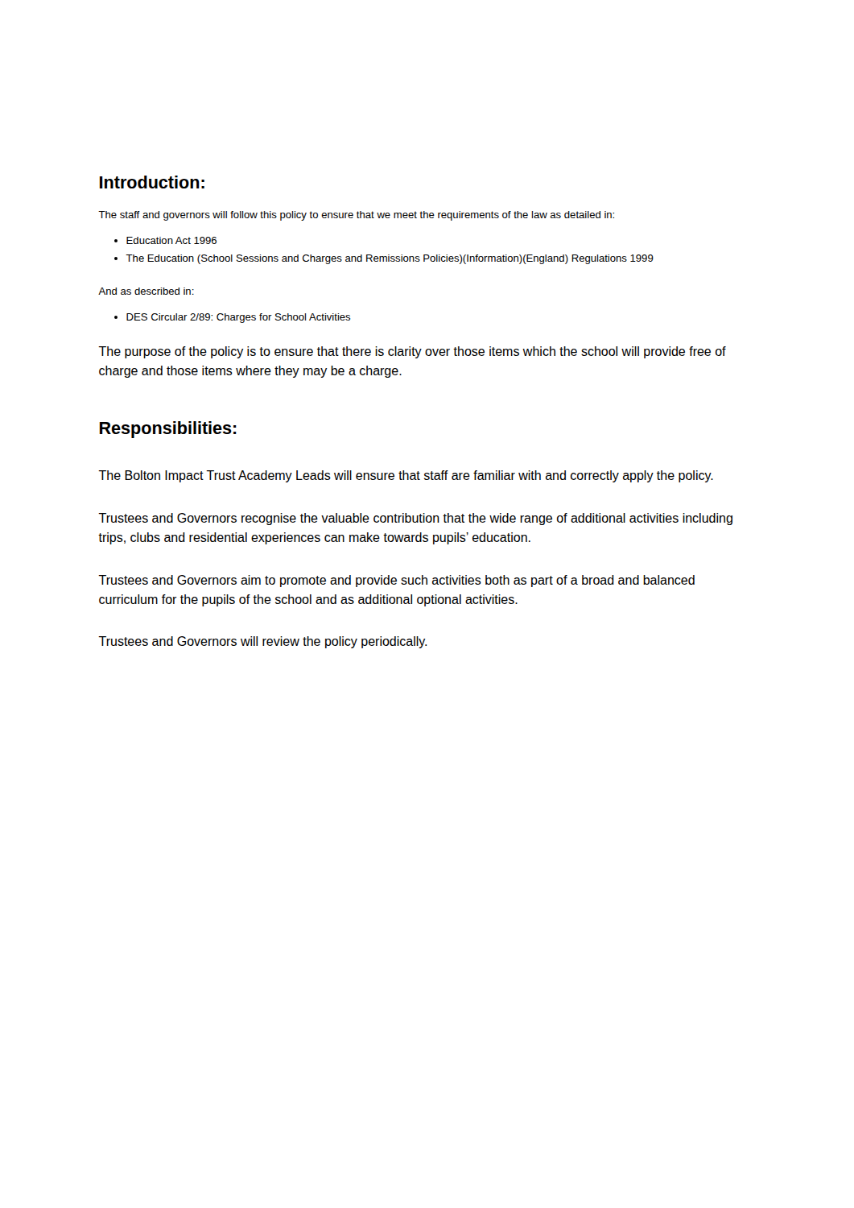Introduction:
The staff and governors will follow this policy to ensure that we meet the requirements of the law as detailed in:
Education Act 1996
The Education (School Sessions and Charges and Remissions Policies)(Information)(England) Regulations 1999
And as described in:
DES Circular 2/89: Charges for School Activities
The purpose of the policy is to ensure that there is clarity over those items which the school will provide free of charge and those items where they may be a charge.
Responsibilities:
The Bolton Impact Trust Academy Leads will ensure that staff are familiar with and correctly apply the policy.
Trustees and Governors recognise the valuable contribution that the wide range of additional activities including trips, clubs and residential experiences can make towards pupils’ education.
Trustees and Governors aim to promote and provide such activities both as part of a broad and balanced curriculum for the pupils of the school and as additional optional activities.
Trustees and Governors will review the policy periodically.